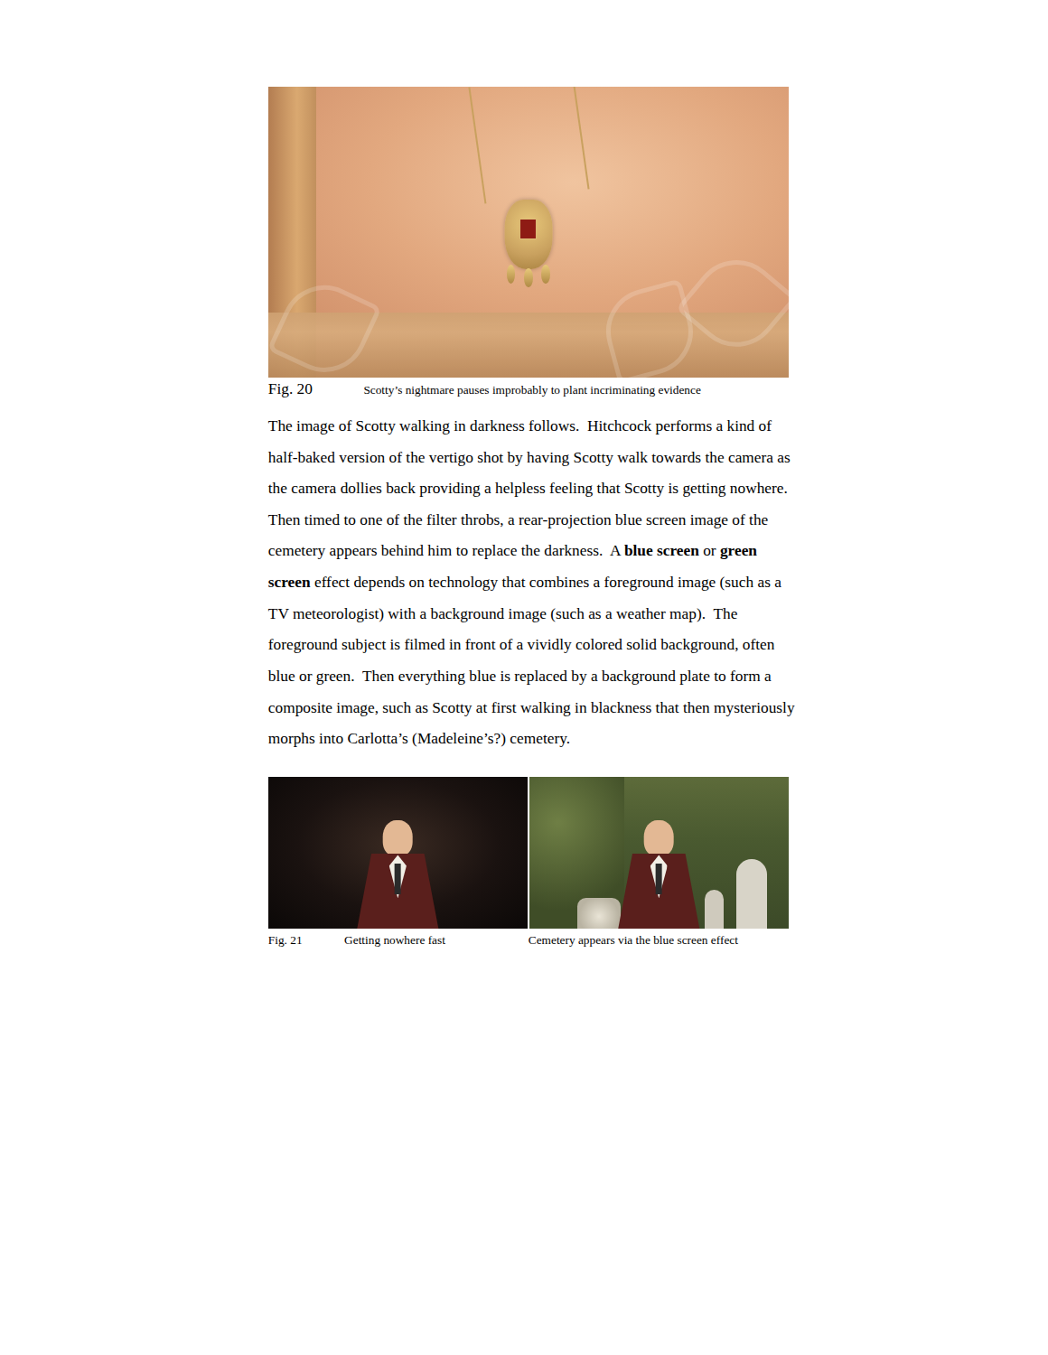Fig. 20 Scotty’s nightmare pauses improbably to plant incriminating evidence
The image of Scotty walking in darkness follows. Hitchcock performs a kind of half-baked version of the vertigo shot by having Scotty walk towards the camera as the camera dollies back providing a helpless feeling that Scotty is getting nowhere. Then timed to one of the filter throbs, a rear-projection blue screen image of the cemetery appears behind him to replace the darkness. A blue screen or green screen effect depends on technology that combines a foreground image (such as a TV meteorologist) with a background image (such as a weather map). The foreground subject is filmed in front of a vividly colored solid background, often blue or green. Then everything blue is replaced by a background plate to form a composite image, such as Scotty at first walking in blackness that then mysteriously morphs into Carlotta’s (Madeleine’s?) cemetery.
Fig. 21 Getting nowhere fast
Cemetery appears via the blue screen effect